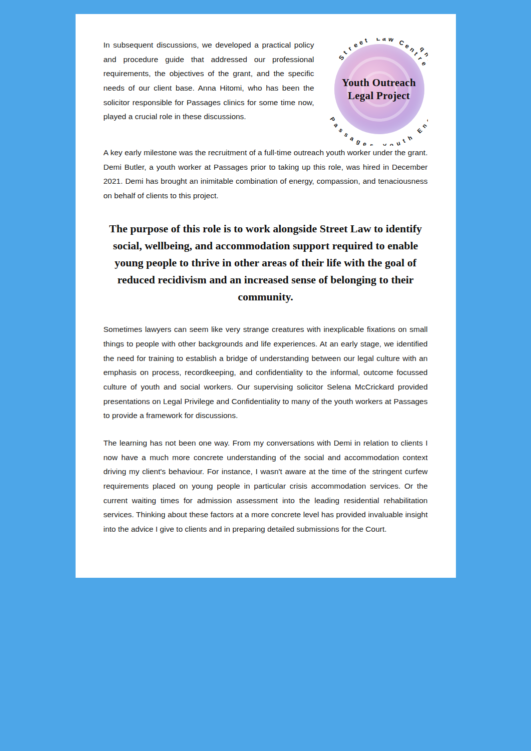S t r e e t L a w C e n t r e
Youth Outreach
Legal Project
P a s s a g e s Y o u t h E n g a g e m e n t H u b
In subsequent discussions, we developed a practical policy and procedure guide that addressed our professional requirements, the objectives of the grant, and the specific needs of our client base. Anna Hitomi, who has been the solicitor responsible for Passages clinics for some time now, played a crucial role in these discussions.
A key early milestone was the recruitment of a full-time outreach youth worker under the grant. Demi Butler, a youth worker at Passages prior to taking up this role, was hired in December 2021. Demi has brought an inimitable combination of energy, compassion, and tenaciousness on behalf of clients to this project.
The purpose of this role is to work alongside Street Law to identify social, wellbeing, and accommodation support required to enable young people to thrive in other areas of their life with the goal of reduced recidivism and an increased sense of belonging to their community.
Sometimes lawyers can seem like very strange creatures with inexplicable fixations on small things to people with other backgrounds and life experiences. At an early stage, we identified the need for training to establish a bridge of understanding between our legal culture with an emphasis on process, recordkeeping, and confidentiality to the informal, outcome focussed culture of youth and social workers. Our supervising solicitor Selena McCrickard provided presentations on Legal Privilege and Confidentiality to many of the youth workers at Passages to provide a framework for discussions.
The learning has not been one way. From my conversations with Demi in relation to clients I now have a much more concrete understanding of the social and accommodation context driving my client's behaviour. For instance, I wasn't aware at the time of the stringent curfew requirements placed on young people in particular crisis accommodation services. Or the current waiting times for admission assessment into the leading residential rehabilitation services. Thinking about these factors at a more concrete level has provided invaluable insight into the advice I give to clients and in preparing detailed submissions for the Court.